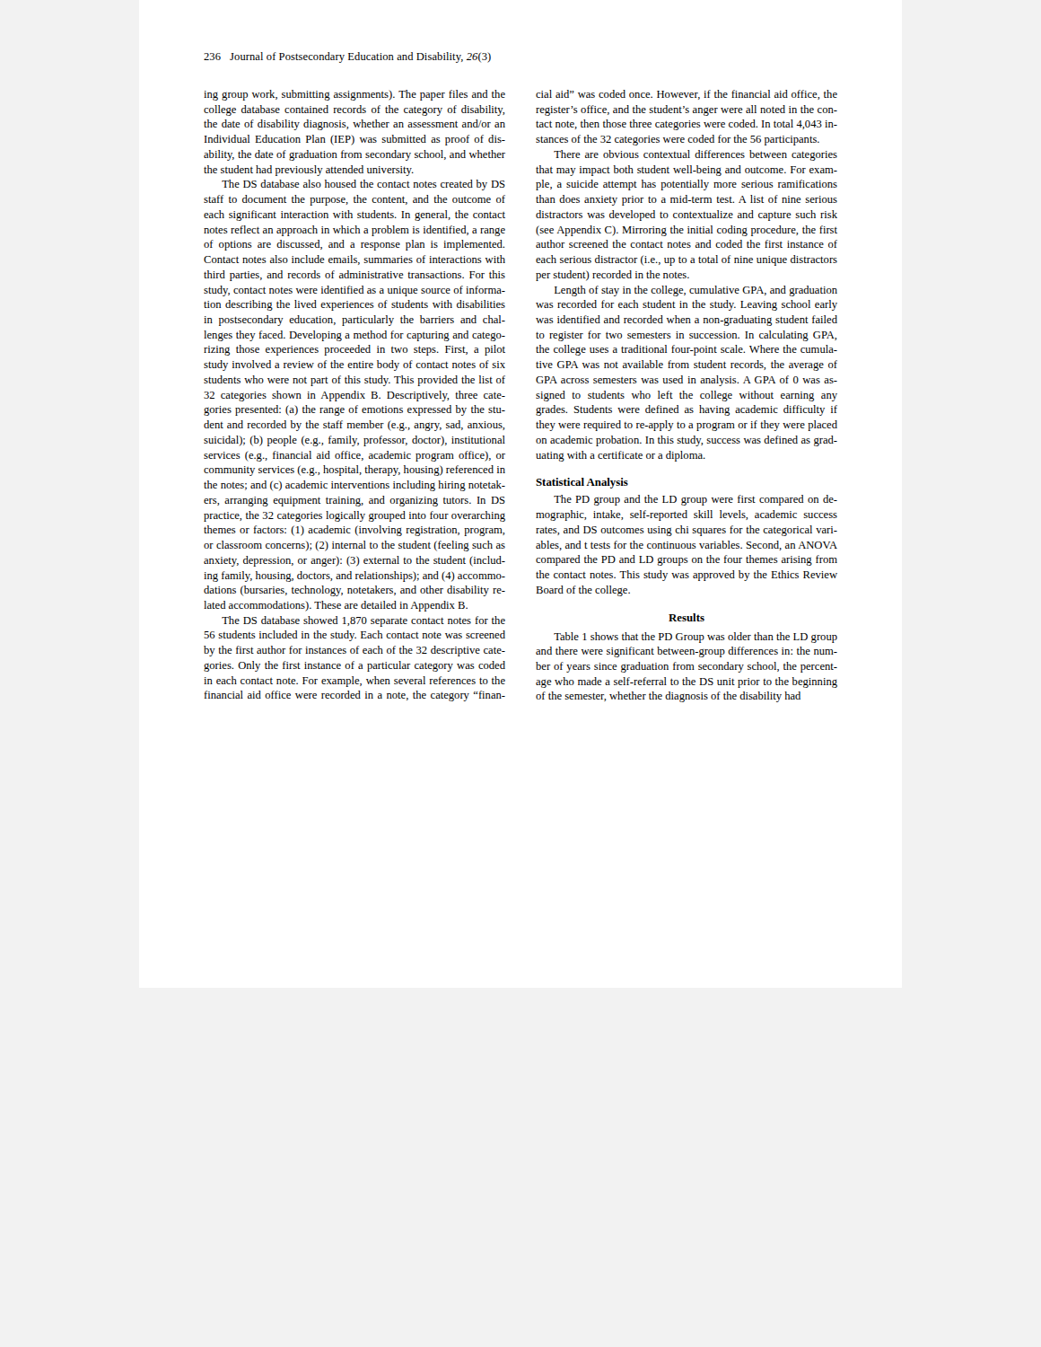236 Journal of Postsecondary Education and Disability, 26(3)
ing group work, submitting assignments). The paper files and the college database contained records of the category of disability, the date of disability diagnosis, whether an assessment and/or an Individual Education Plan (IEP) was submitted as proof of disability, the date of graduation from secondary school, and whether the student had previously attended university.
The DS database also housed the contact notes created by DS staff to document the purpose, the content, and the outcome of each significant interaction with students. In general, the contact notes reflect an approach in which a problem is identified, a range of options are discussed, and a response plan is implemented. Contact notes also include emails, summaries of interactions with third parties, and records of administrative transactions. For this study, contact notes were identified as a unique source of information describing the lived experiences of students with disabilities in postsecondary education, particularly the barriers and challenges they faced. Developing a method for capturing and categorizing those experiences proceeded in two steps. First, a pilot study involved a review of the entire body of contact notes of six students who were not part of this study. This provided the list of 32 categories shown in Appendix B. Descriptively, three categories presented: (a) the range of emotions expressed by the student and recorded by the staff member (e.g., angry, sad, anxious, suicidal); (b) people (e.g., family, professor, doctor), institutional services (e.g., financial aid office, academic program office), or community services (e.g., hospital, therapy, housing) referenced in the notes; and (c) academic interventions including hiring notetakers, arranging equipment training, and organizing tutors. In DS practice, the 32 categories logically grouped into four overarching themes or factors: (1) academic (involving registration, program, or classroom concerns); (2) internal to the student (feeling such as anxiety, depression, or anger): (3) external to the student (including family, housing, doctors, and relationships); and (4) accommodations (bursaries, technology, notetakers, and other disability related accommodations). These are detailed in Appendix B.
The DS database showed 1,870 separate contact notes for the 56 students included in the study. Each contact note was screened by the first author for instances of each of the 32 descriptive categories. Only the first instance of a particular category was coded in each contact note. For example, when several references to the financial aid office were recorded in a note, the category “financial aid” was coded once. However, if the financial aid office, the register’s office, and the student’s anger were all noted in the contact note, then those three categories were coded. In total 4,043 instances of the 32 categories were coded for the 56 participants.
There are obvious contextual differences between categories that may impact both student well-being and outcome. For example, a suicide attempt has potentially more serious ramifications than does anxiety prior to a mid-term test. A list of nine serious distractors was developed to contextualize and capture such risk (see Appendix C). Mirroring the initial coding procedure, the first author screened the contact notes and coded the first instance of each serious distractor (i.e., up to a total of nine unique distractors per student) recorded in the notes.
Length of stay in the college, cumulative GPA, and graduation was recorded for each student in the study. Leaving school early was identified and recorded when a non-graduating student failed to register for two semesters in succession. In calculating GPA, the college uses a traditional four-point scale. Where the cumulative GPA was not available from student records, the average of GPA across semesters was used in analysis. A GPA of 0 was assigned to students who left the college without earning any grades. Students were defined as having academic difficulty if they were required to re-apply to a program or if they were placed on academic probation. In this study, success was defined as graduating with a certificate or a diploma.
Statistical Analysis
The PD group and the LD group were first compared on demographic, intake, self-reported skill levels, academic success rates, and DS outcomes using chi squares for the categorical variables, and t tests for the continuous variables. Second, an ANOVA compared the PD and LD groups on the four themes arising from the contact notes. This study was approved by the Ethics Review Board of the college.
Results
Table 1 shows that the PD Group was older than the LD group and there were significant between-group differences in: the number of years since graduation from secondary school, the percentage who made a self-referral to the DS unit prior to the beginning of the semester, whether the diagnosis of the disability had